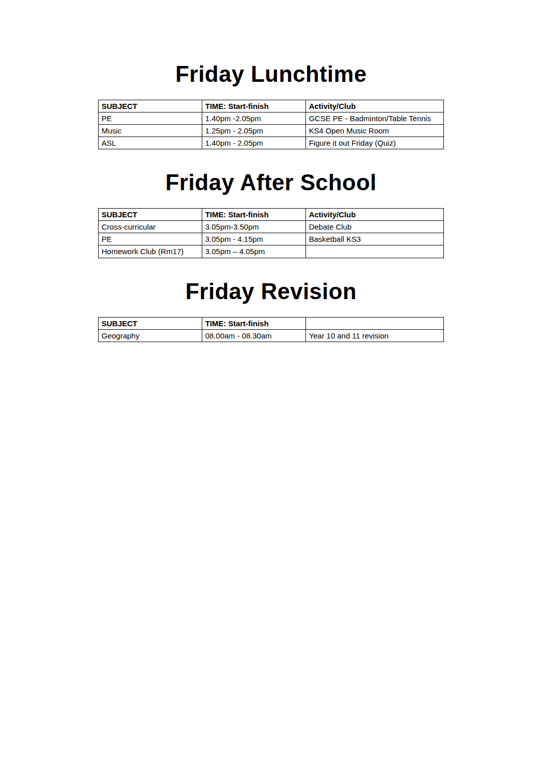Friday Lunchtime
| SUBJECT | TIME: Start-finish | Activity/Club |
| --- | --- | --- |
| PE | 1.40pm -2.05pm | GCSE PE - Badminton/Table Tennis |
| Music | 1.25pm - 2.05pm | KS4 Open Music Room |
| ASL | 1.40pm - 2.05pm | Figure it out Friday (Quiz) |
Friday After School
| SUBJECT | TIME: Start-finish | Activity/Club |
| --- | --- | --- |
| Cross-curricular | 3.05pm-3.50pm | Debate Club |
| PE | 3.05pm - 4.15pm | Basketball KS3 |
| Homework Club (Rm17) | 3.05pm – 4.05pm | |
Friday Revision
| SUBJECT | TIME: Start-finish | |
| --- | --- | --- |
| Geography | 08.00am - 08.30am | Year 10 and 11 revision |